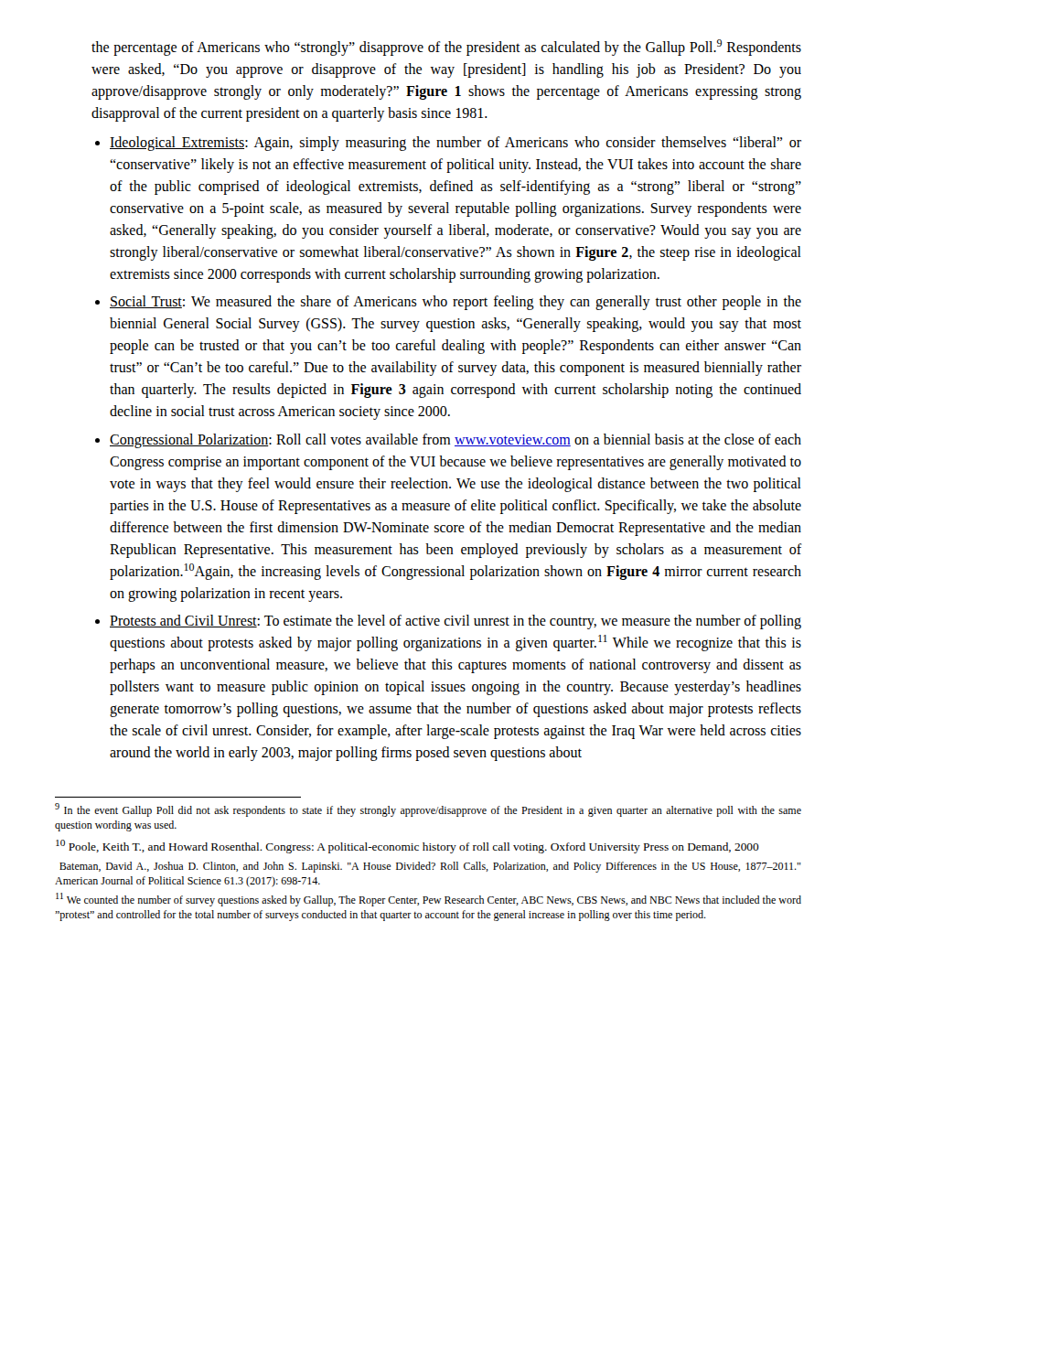the percentage of Americans who “strongly” disapprove of the president as calculated by the Gallup Poll.9 Respondents were asked, “Do you approve or disapprove of the way [president] is handling his job as President? Do you approve/disapprove strongly or only moderately?” Figure 1 shows the percentage of Americans expressing strong disapproval of the current president on a quarterly basis since 1981.
Ideological Extremists: Again, simply measuring the number of Americans who consider themselves “liberal” or “conservative” likely is not an effective measurement of political unity. Instead, the VUI takes into account the share of the public comprised of ideological extremists, defined as self-identifying as a “strong” liberal or “strong” conservative on a 5-point scale, as measured by several reputable polling organizations. Survey respondents were asked, “Generally speaking, do you consider yourself a liberal, moderate, or conservative? Would you say you are strongly liberal/conservative or somewhat liberal/conservative?” As shown in Figure 2, the steep rise in ideological extremists since 2000 corresponds with current scholarship surrounding growing polarization.
Social Trust: We measured the share of Americans who report feeling they can generally trust other people in the biennial General Social Survey (GSS). The survey question asks, “Generally speaking, would you say that most people can be trusted or that you can’t be too careful dealing with people?” Respondents can either answer “Can trust” or “Can’t be too careful.” Due to the availability of survey data, this component is measured biennially rather than quarterly. The results depicted in Figure 3 again correspond with current scholarship noting the continued decline in social trust across American society since 2000.
Congressional Polarization: Roll call votes available from www.voteview.com on a biennial basis at the close of each Congress comprise an important component of the VUI because we believe representatives are generally motivated to vote in ways that they feel would ensure their reelection. We use the ideological distance between the two political parties in the U.S. House of Representatives as a measure of elite political conflict. Specifically, we take the absolute difference between the first dimension DW-Nominate score of the median Democrat Representative and the median Republican Representative. This measurement has been employed previously by scholars as a measurement of polarization.10Again, the increasing levels of Congressional polarization shown on Figure 4 mirror current research on growing polarization in recent years.
Protests and Civil Unrest: To estimate the level of active civil unrest in the country, we measure the number of polling questions about protests asked by major polling organizations in a given quarter.11 While we recognize that this is perhaps an unconventional measure, we believe that this captures moments of national controversy and dissent as pollsters want to measure public opinion on topical issues ongoing in the country. Because yesterday’s headlines generate tomorrow’s polling questions, we assume that the number of questions asked about major protests reflects the scale of civil unrest. Consider, for example, after large-scale protests against the Iraq War were held across cities around the world in early 2003, major polling firms posed seven questions about
9 In the event Gallup Poll did not ask respondents to state if they strongly approve/disapprove of the President in a given quarter an alternative poll with the same question wording was used.
10 Poole, Keith T., and Howard Rosenthal. Congress: A political-economic history of roll call voting. Oxford University Press on Demand, 2000
Bateman, David A., Joshua D. Clinton, and John S. Lapinski. "A House Divided? Roll Calls, Polarization, and Policy Differences in the US House, 1877–2011." American Journal of Political Science 61.3 (2017): 698-714.
11 We counted the number of survey questions asked by Gallup, The Roper Center, Pew Research Center, ABC News, CBS News, and NBC News that included the word ”protest” and controlled for the total number of surveys conducted in that quarter to account for the general increase in polling over this time period.